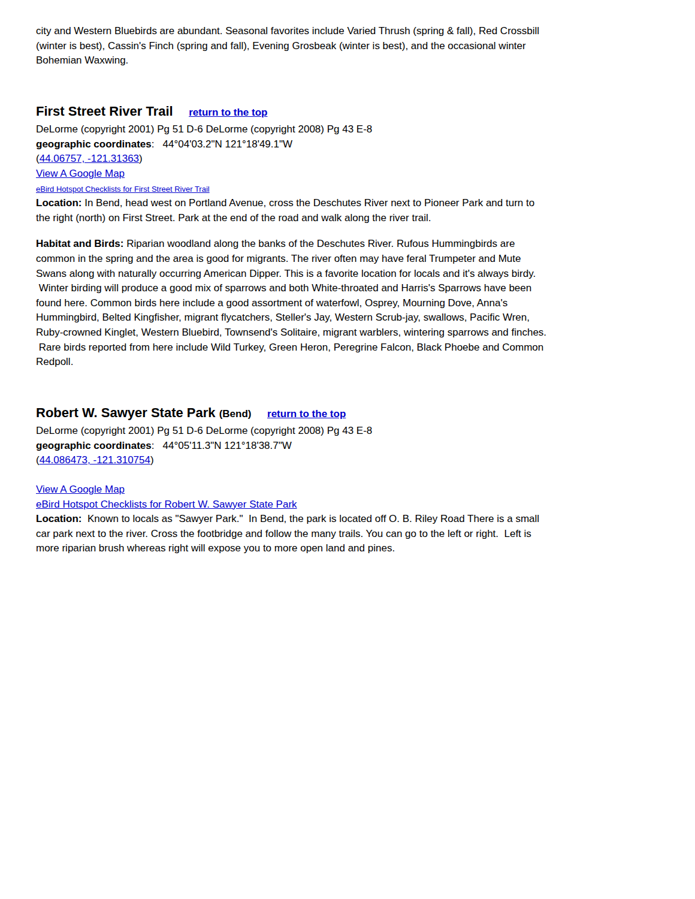city and Western Bluebirds are abundant. Seasonal favorites include Varied Thrush (spring & fall), Red Crossbill (winter is best), Cassin's Finch (spring and fall), Evening Grosbeak (winter is best), and the occasional winter Bohemian Waxwing.
First Street River Trail return to the top
DeLorme (copyright 2001) Pg 51 D-6 DeLorme (copyright 2008) Pg 43 E-8
geographic coordinates: 44°04'03.2"N 121°18'49.1"W
(44.06757, -121.31363)
View A Google Map
eBird Hotspot Checklists for First Street River Trail
Location: In Bend, head west on Portland Avenue, cross the Deschutes River next to Pioneer Park and turn to the right (north) on First Street. Park at the end of the road and walk along the river trail.
Habitat and Birds: Riparian woodland along the banks of the Deschutes River. Rufous Hummingbirds are common in the spring and the area is good for migrants. The river often may have feral Trumpeter and Mute Swans along with naturally occurring American Dipper. This is a favorite location for locals and it's always birdy. Winter birding will produce a good mix of sparrows and both White-throated and Harris's Sparrows have been found here. Common birds here include a good assortment of waterfowl, Osprey, Mourning Dove, Anna's Hummingbird, Belted Kingfisher, migrant flycatchers, Steller's Jay, Western Scrub-jay, swallows, Pacific Wren, Ruby-crowned Kinglet, Western Bluebird, Townsend's Solitaire, migrant warblers, wintering sparrows and finches. Rare birds reported from here include Wild Turkey, Green Heron, Peregrine Falcon, Black Phoebe and Common Redpoll.
Robert W. Sawyer State Park (Bend) return to the top
DeLorme (copyright 2001) Pg 51 D-6 DeLorme (copyright 2008) Pg 43 E-8
geographic coordinates: 44°05'11.3"N 121°18'38.7"W
(44.086473, -121.310754)
View A Google Map
eBird Hotspot Checklists for Robert W. Sawyer State Park
Location: Known to locals as "Sawyer Park." In Bend, the park is located off O. B. Riley Road There is a small car park next to the river. Cross the footbridge and follow the many trails. You can go to the left or right. Left is more riparian brush whereas right will expose you to more open land and pines.